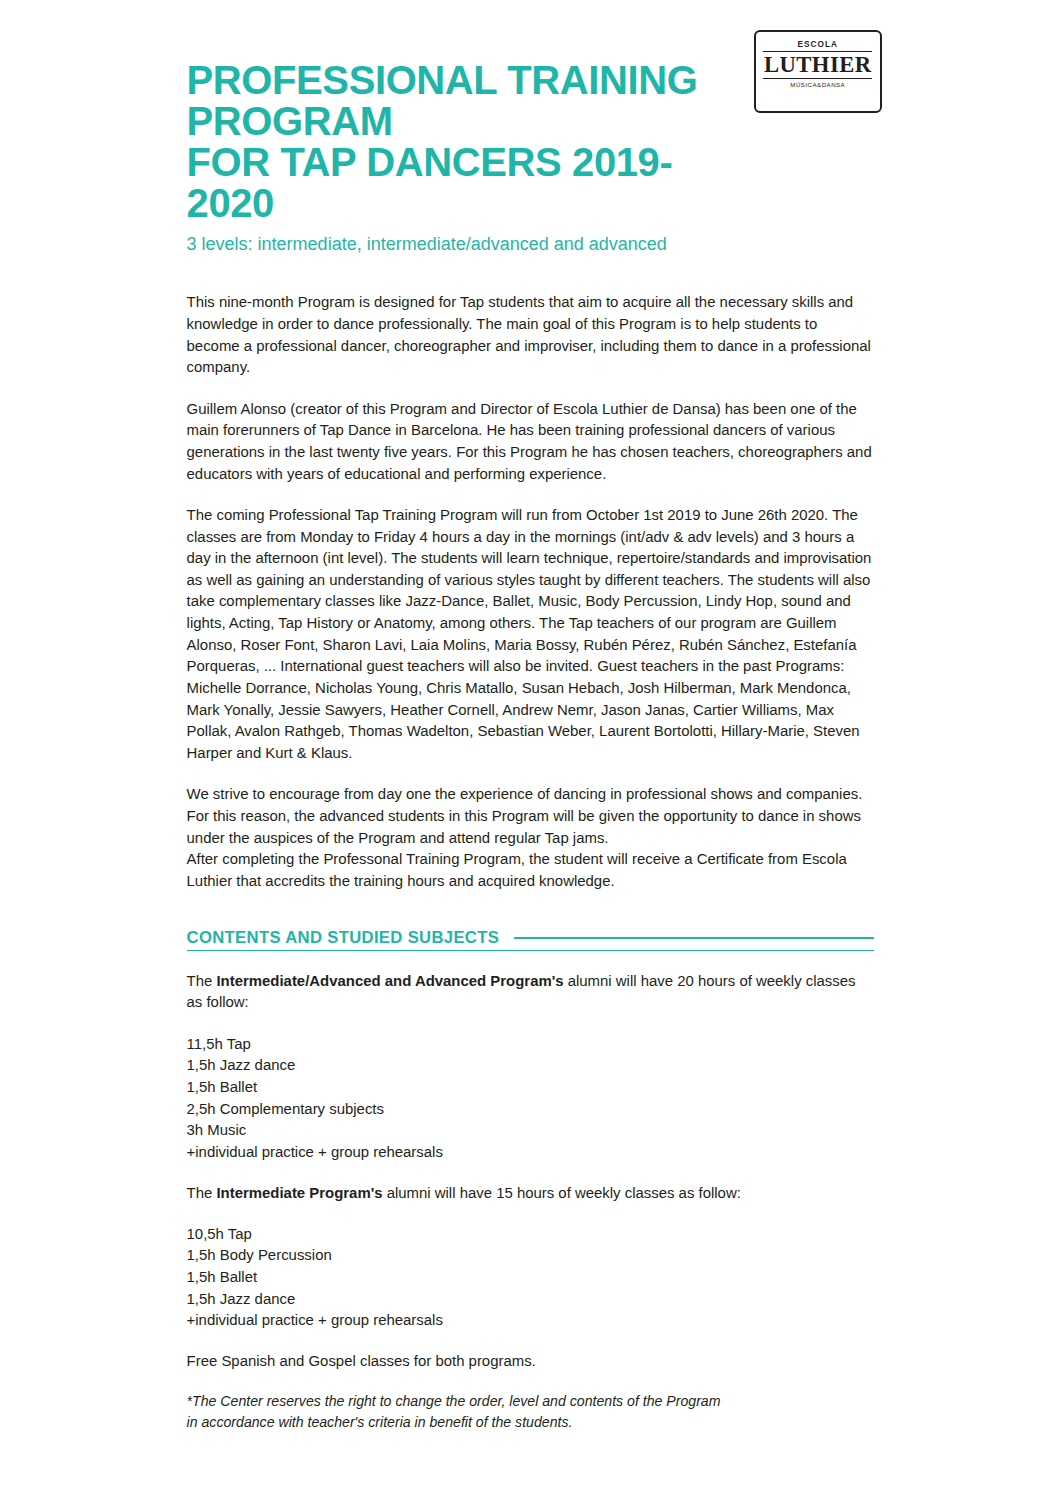ESCOLA
LUTHIER
MÚSICA&DANSA
PROFESSIONAL TRAINING PROGRAM
FOR TAP DANCERS 2019-2020
3 levels: intermediate, intermediate/advanced and advanced
This nine-month Program is designed for Tap students that aim to acquire all the necessary skills and knowledge in order to dance professionally. The main goal of this Program is to help students to become a professional dancer, choreographer and improviser, including them to dance in a professional company.
Guillem Alonso (creator of this Program and Director of Escola Luthier de Dansa) has been one of the main forerunners of Tap Dance in Barcelona. He has been training professional dancers of various generations in the last twenty five years. For this Program he has chosen teachers, choreographers and educators with years of educational and performing experience.
The coming Professional Tap Training Program will run from October 1st 2019 to June 26th 2020. The classes are from Monday to Friday 4 hours a day in the mornings (int/adv & adv levels) and 3 hours a day in the afternoon (int level). The students will learn technique, repertoire/standards and improvisation as well as gaining an understanding of various styles taught by different teachers. The students will also take complementary classes like Jazz-Dance, Ballet, Music, Body Percussion, Lindy Hop, sound and lights, Acting, Tap History or Anatomy, among others. The Tap teachers of our program are Guillem Alonso, Roser Font, Sharon Lavi, Laia Molins, Maria Bossy, Rubén Pérez, Rubén Sánchez, Estefanía Porqueras, ... International guest teachers will also be invited. Guest teachers in the past Programs: Michelle Dorrance, Nicholas Young, Chris Matallo, Susan Hebach, Josh Hilberman, Mark Mendonca, Mark Yonally, Jessie Sawyers, Heather Cornell, Andrew Nemr, Jason Janas, Cartier Williams, Max Pollak, Avalon Rathgeb, Thomas Wadelton, Sebastian Weber, Laurent Bortolotti, Hillary-Marie, Steven Harper and Kurt & Klaus.
We strive to encourage from day one the experience of dancing in professional shows and companies. For this reason, the advanced students in this Program will be given the opportunity to dance in shows under the auspices of the Program and attend regular Tap jams.
After completing the Professonal Training Program, the student will receive a Certificate from Escola Luthier that accredits the training hours and acquired knowledge.
CONTENTS AND STUDIED SUBJECTS
The Intermediate/Advanced and Advanced Program's alumni will have 20 hours of weekly classes as follow:
11,5h Tap
1,5h Jazz dance
1,5h Ballet
2,5h Complementary subjects
3h Music
+individual practice + group rehearsals
The Intermediate Program's alumni will have 15 hours of weekly classes as follow:
10,5h Tap
1,5h Body Percussion
1,5h Ballet
1,5h Jazz dance
+individual practice + group rehearsals
Free Spanish and Gospel classes for both programs.
*The Center reserves the right to change the order, level and contents of the Program
in accordance with teacher's criteria in benefit of the students.